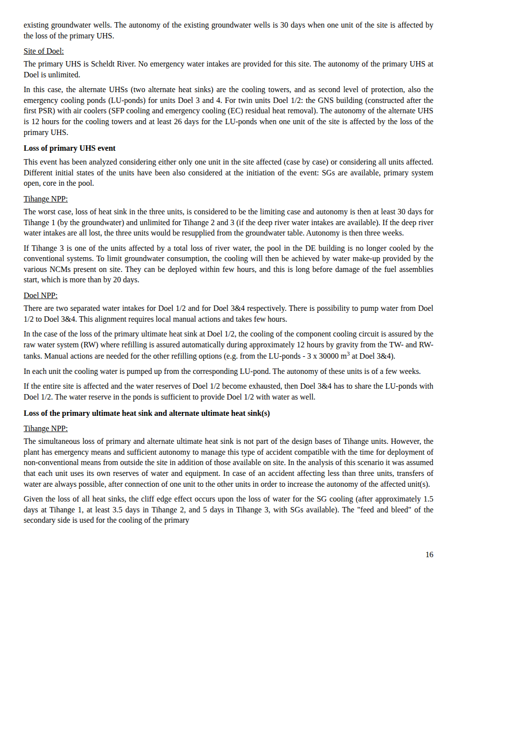existing groundwater wells. The autonomy of the existing groundwater wells is 30 days when one unit of the site is affected by the loss of the primary UHS.
Site of Doel:
The primary UHS is Scheldt River. No emergency water intakes are provided for this site. The autonomy of the primary UHS at Doel is unlimited.
In this case, the alternate UHSs (two alternate heat sinks) are the cooling towers, and as second level of protection, also the emergency cooling ponds (LU-ponds) for units Doel 3 and 4. For twin units Doel 1/2: the GNS building (constructed after the first PSR) with air coolers (SFP cooling and emergency cooling (EC) residual heat removal). The autonomy of the alternate UHS is 12 hours for the cooling towers and at least 26 days for the LU-ponds when one unit of the site is affected by the loss of the primary UHS.
Loss of primary UHS event
This event has been analyzed considering either only one unit in the site affected (case by case) or considering all units affected. Different initial states of the units have been also considered at the initiation of the event: SGs are available, primary system open, core in the pool.
Tihange NPP:
The worst case, loss of heat sink in the three units, is considered to be the limiting case and autonomy is then at least 30 days for Tihange 1 (by the groundwater) and unlimited for Tihange 2 and 3 (if the deep river water intakes are available). If the deep river water intakes are all lost, the three units would be resupplied from the groundwater table. Autonomy is then three weeks.
If Tihange 3 is one of the units affected by a total loss of river water, the pool in the DE building is no longer cooled by the conventional systems. To limit groundwater consumption, the cooling will then be achieved by water make-up provided by the various NCMs present on site. They can be deployed within few hours, and this is long before damage of the fuel assemblies start, which is more than by 20 days.
Doel NPP:
There are two separated water intakes for Doel 1/2 and for Doel 3&4 respectively. There is possibility to pump water from Doel 1/2 to Doel 3&4. This alignment requires local manual actions and takes few hours.
In the case of the loss of the primary ultimate heat sink at Doel 1/2, the cooling of the component cooling circuit is assured by the raw water system (RW) where refilling is assured automatically during approximately 12 hours by gravity from the TW- and RW- tanks. Manual actions are needed for the other refilling options (e.g. from the LU-ponds - 3 x 30000 m3 at Doel 3&4).
In each unit the cooling water is pumped up from the corresponding LU-pond. The autonomy of these units is of a few weeks.
If the entire site is affected and the water reserves of Doel 1/2 become exhausted, then Doel 3&4 has to share the LU-ponds with Doel 1/2. The water reserve in the ponds is sufficient to provide Doel 1/2 with water as well.
Loss of the primary ultimate heat sink and alternate ultimate heat sink(s)
Tihange NPP:
The simultaneous loss of primary and alternate ultimate heat sink is not part of the design bases of Tihange units. However, the plant has emergency means and sufficient autonomy to manage this type of accident compatible with the time for deployment of non-conventional means from outside the site in addition of those available on site. In the analysis of this scenario it was assumed that each unit uses its own reserves of water and equipment. In case of an accident affecting less than three units, transfers of water are always possible, after connection of one unit to the other units in order to increase the autonomy of the affected unit(s).
Given the loss of all heat sinks, the cliff edge effect occurs upon the loss of water for the SG cooling (after approximately 1.5 days at Tihange 1, at least 3.5 days in Tihange 2, and 5 days in Tihange 3, with SGs available). The "feed and bleed" of the secondary side is used for the cooling of the primary
16